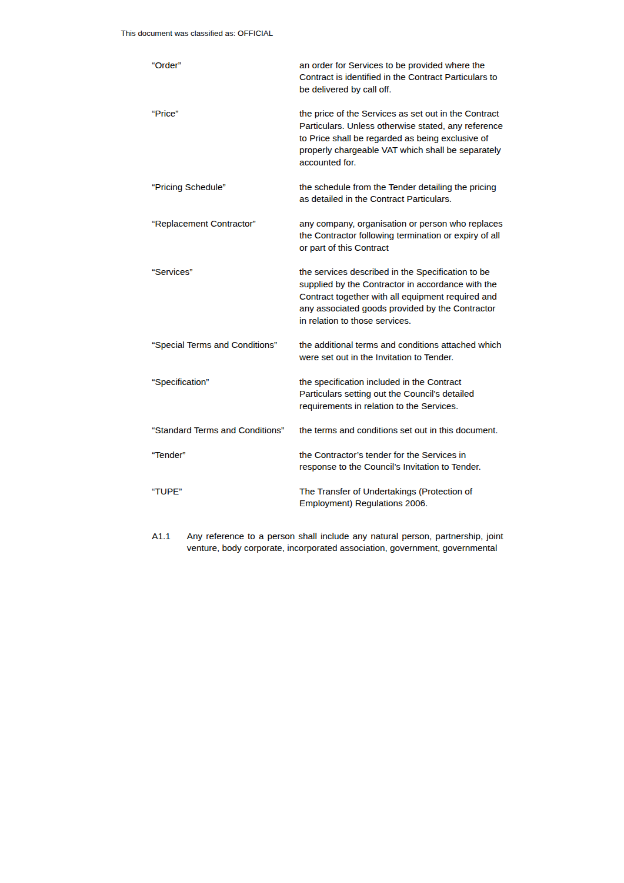This document was classified as: OFFICIAL
| “Order” | an order for Services to be provided where the Contract is identified in the Contract Particulars to be delivered by call off. |
| “Price” | the price of the Services as set out in the Contract Particulars. Unless otherwise stated, any reference to Price shall be regarded as being exclusive of properly chargeable VAT which shall be separately accounted for. |
| “Pricing Schedule” | the schedule from the Tender detailing the pricing as detailed in the Contract Particulars. |
| “Replacement Contractor” | any company, organisation or person who replaces the Contractor following termination or expiry of all or part of this Contract |
| “Services” | the services described in the Specification to be supplied by the Contractor in accordance with the Contract together with all equipment required and any associated goods provided by the Contractor in relation to those services. |
| “Special Terms and Conditions” | the additional terms and conditions attached which were set out in the Invitation to Tender. |
| “Specification” | the specification included in the Contract Particulars setting out the Council's detailed requirements in relation to the Services. |
| “Standard Terms and Conditions” | the terms and conditions set out in this document. |
| “Tender” | the Contractor’s tender for the Services in response to the Council’s Invitation to Tender. |
| “TUPE” | The Transfer of Undertakings (Protection of Employment) Regulations 2006. |
A1.1
Any reference to a person shall include any natural person, partnership, joint venture, body corporate, incorporated association, government, governmental